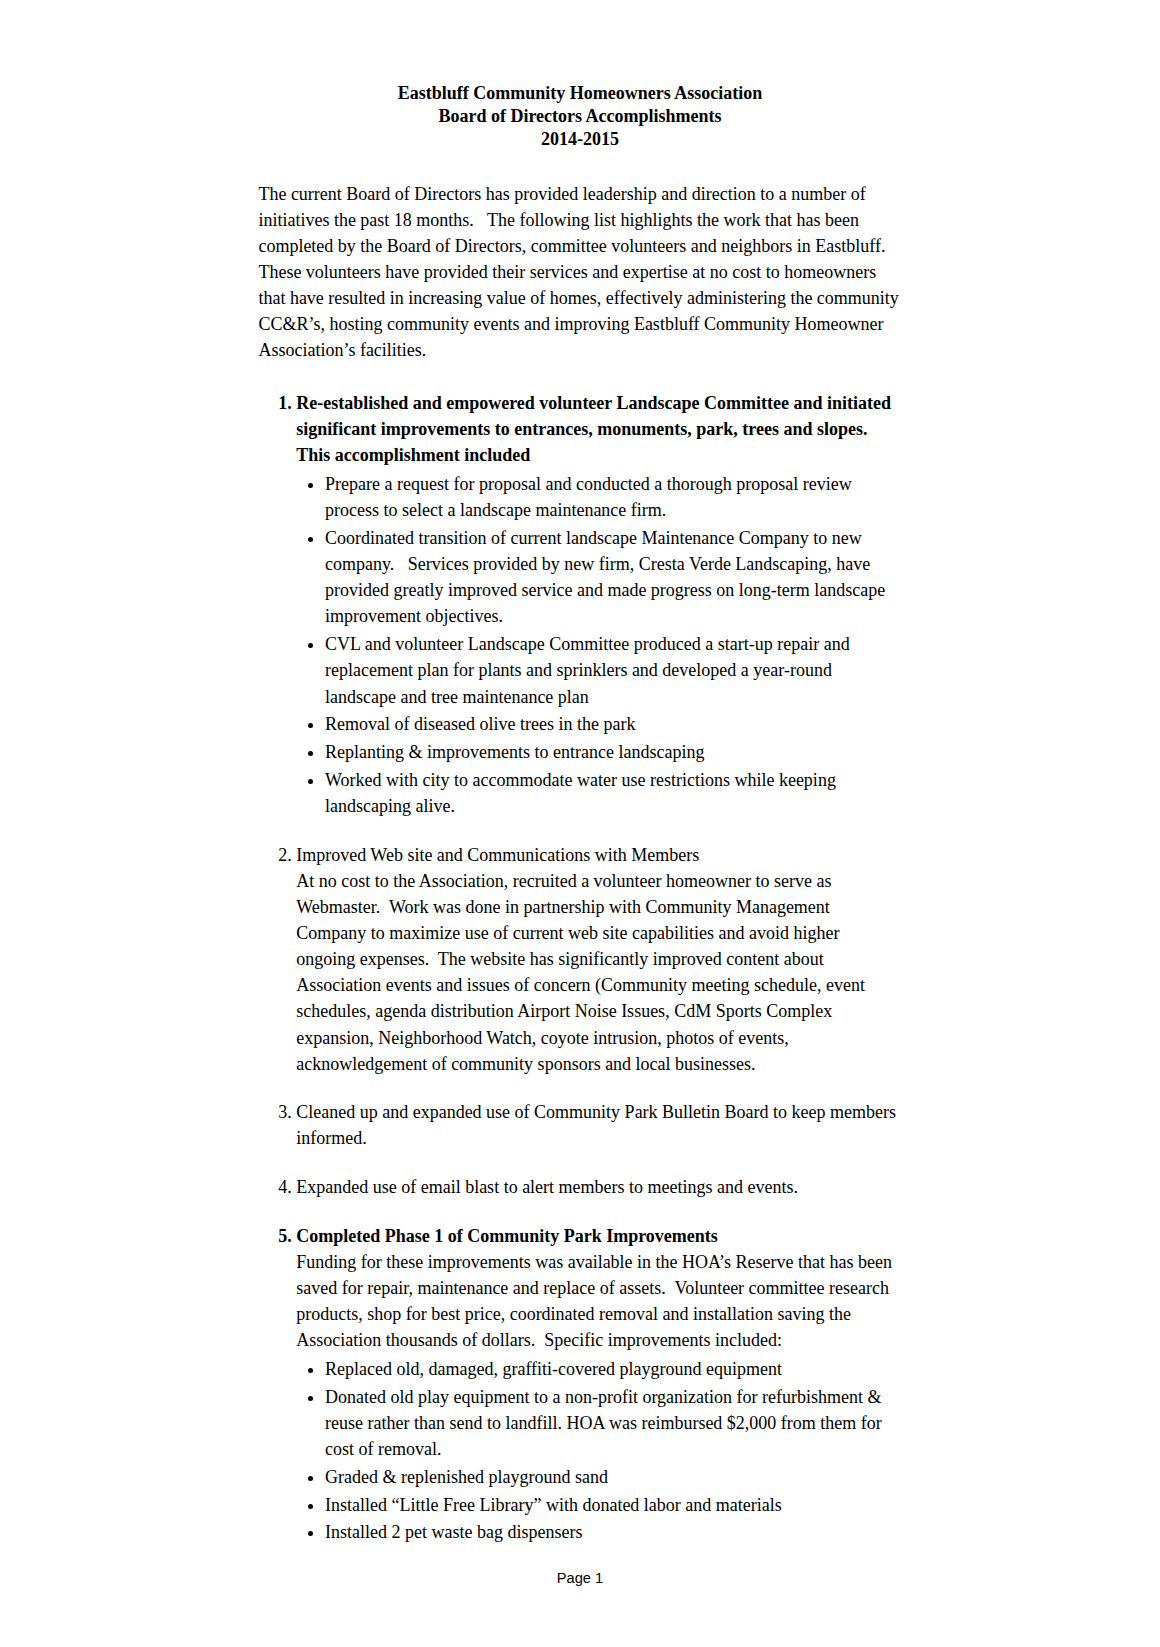Eastbluff Community Homeowners Association
Board of Directors Accomplishments
2014-2015
The current Board of Directors has provided leadership and direction to a number of initiatives the past 18 months. The following list highlights the work that has been completed by the Board of Directors, committee volunteers and neighbors in Eastbluff. These volunteers have provided their services and expertise at no cost to homeowners that have resulted in increasing value of homes, effectively administering the community CC&R’s, hosting community events and improving Eastbluff Community Homeowner Association’s facilities.
Re-established and empowered volunteer Landscape Committee and initiated significant improvements to entrances, monuments, park, trees and slopes. This accomplishment included
Prepare a request for proposal and conducted a thorough proposal review process to select a landscape maintenance firm.
Coordinated transition of current landscape Maintenance Company to new company. Services provided by new firm, Cresta Verde Landscaping, have provided greatly improved service and made progress on long-term landscape improvement objectives.
CVL and volunteer Landscape Committee produced a start-up repair and replacement plan for plants and sprinklers and developed a year-round landscape and tree maintenance plan
Removal of diseased olive trees in the park
Replanting & improvements to entrance landscaping
Worked with city to accommodate water use restrictions while keeping landscaping alive.
Improved Web site and Communications with Members At no cost to the Association, recruited a volunteer homeowner to serve as Webmaster. Work was done in partnership with Community Management Company to maximize use of current web site capabilities and avoid higher ongoing expenses. The website has significantly improved content about Association events and issues of concern (Community meeting schedule, event schedules, agenda distribution Airport Noise Issues, CdM Sports Complex expansion, Neighborhood Watch, coyote intrusion, photos of events, acknowledgement of community sponsors and local businesses.
Cleaned up and expanded use of Community Park Bulletin Board to keep members informed.
Expanded use of email blast to alert members to meetings and events.
Completed Phase 1 of Community Park Improvements Funding for these improvements was available in the HOA’s Reserve that has been saved for repair, maintenance and replace of assets. Volunteer committee research products, shop for best price, coordinated removal and installation saving the Association thousands of dollars. Specific improvements included:
Replaced old, damaged, graffiti-covered playground equipment
Donated old play equipment to a non-profit organization for refurbishment & reuse rather than send to landfill. HOA was reimbursed $2,000 from them for cost of removal.
Graded & replenished playground sand
Installed “Little Free Library” with donated labor and materials
Installed 2 pet waste bag dispensers
Page 1